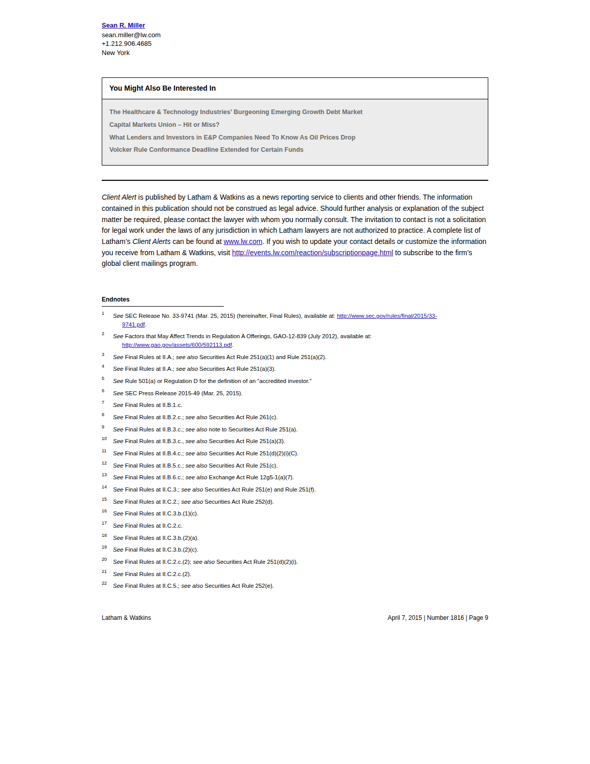Sean R. Miller
sean.miller@lw.com
+1.212.906.4685
New York
You Might Also Be Interested In
The Healthcare & Technology Industries’ Burgeoning Emerging Growth Debt Market
Capital Markets Union – Hit or Miss?
What Lenders and Investors in E&P Companies Need To Know As Oil Prices Drop
Volcker Rule Conformance Deadline Extended for Certain Funds
Client Alert is published by Latham & Watkins as a news reporting service to clients and other friends. The information contained in this publication should not be construed as legal advice. Should further analysis or explanation of the subject matter be required, please contact the lawyer with whom you normally consult. The invitation to contact is not a solicitation for legal work under the laws of any jurisdiction in which Latham lawyers are not authorized to practice. A complete list of Latham’s Client Alerts can be found at www.lw.com. If you wish to update your contact details or customize the information you receive from Latham & Watkins, visit http://events.lw.com/reaction/subscriptionpage.html to subscribe to the firm’s global client mailings program.
Endnotes
See SEC Release No. 33-9741 (Mar. 25, 2015) (hereinafter, Final Rules), available at: http://www.sec.gov/rules/final/2015/33-9741.pdf.
See Factors that May Affect Trends in Regulation A Offerings, GAO-12-839 (July 2012), available at:http://www.gao.gov/assets/600/592113.pdf.
See Final Rules at II.A.; see also Securities Act Rule 251(a)(1) and Rule 251(a)(2).
See Final Rules at II.A.; see also Securities Act Rule 251(a)(3).
See Rule 501(a) or Regulation D for the definition of an “accredited investor.”
See SEC Press Release 2015-49 (Mar. 25, 2015).
See Final Rules at II.B.1.c.
See Final Rules at II.B.2.c.; see also Securities Act Rule 261(c).
See Final Rules at II.B.3.c.; see also note to Securities Act Rule 251(a).
See Final Rules at II.B.3.c., see also Securities Act Rule 251(a)(3).
See Final Rules at II.B.4.c.; see also Securities Act Rule 251(d)(2)(i)(C).
See Final Rules at II.B.5.c.; see also Securities Act Rule 251(c).
See Final Rules at II.B.6.c.; see also Exchange Act Rule 12g5-1(a)(7).
See Final Rules at II.C.3.; see also Securities Act Rule 251(e) and Rule 251(f).
See Final Rules at II.C.2.; see also Securities Act Rule 252(d).
See Final Rules at II.C.3.b.(1)(c).
See Final Rules at II.C.2.c.
See Final Rules at II.C.3.b.(2)(a).
See Final Rules at II.C.3.b.(2)(c).
See Final Rules at II.C.2.c.(2); see also Securities Act Rule 251(d)(2)(i).
See Final Rules at II.C.2.c.(2).
See Final Rules at II.C.5.; see also Securities Act Rule 252(e).
Latham & Watkins
April 7, 2015 | Number 1816 | Page 9